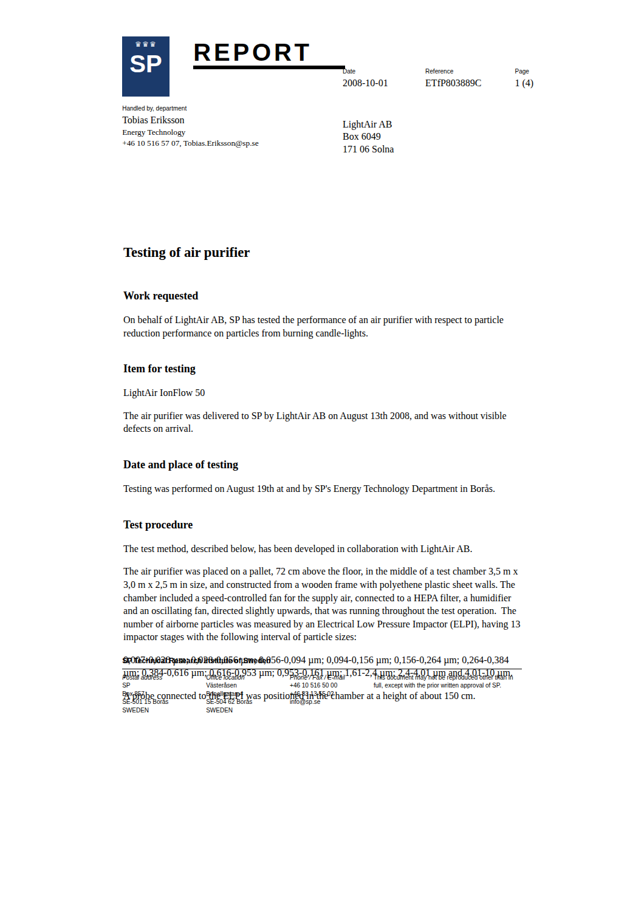♛♛♛
SP
REPORT
| Date | Reference | Page |
| 2008-10-01 | ETfP803889C | 1 (4) |
Handled by, department
Tobias Eriksson
Energy Technology
+46 10 516 57 07, Tobias.Eriksson@sp.se
LightAir AB
Box 6049
171 06 Solna
Testing of air purifier
Work requested
On behalf of LightAir AB, SP has tested the performance of an air purifier with respect to particle reduction performance on particles from burning candle-lights.
Item for testing
LightAir IonFlow 50
The air purifier was delivered to SP by LightAir AB on August 13th 2008, and was without visible defects on arrival.
Date and place of testing
Testing was performed on August 19th at and by SP's Energy Technology Department in Borås.
Test procedure
The test method, described below, has been developed in collaboration with LightAir AB.
The air purifier was placed on a pallet, 72 cm above the floor, in the middle of a test chamber 3,5 m x 3,0 m x 2,5 m in size, and constructed from a wooden frame with polyethene plastic sheet walls. The chamber included a speed-controlled fan for the supply air, connected to a HEPA filter, a humidifier and an oscillating fan, directed slightly upwards, that was running throughout the test operation. The number of airborne particles was measured by an Electrical Low Pressure Impactor (ELPI), having 13 impactor stages with the following interval of particle sizes:
0,007-0,028 µm; 0,028-0,056 µm; 0,056-0,094 µm; 0,094-0,156 µm; 0,156-0,264 µm; 0,264-0,384 µm; 0,384-0,616 µm; 0,616-0,953 µm; 0,953-0,161 µm; 1,61-2,4 µm; 2,4-4,01 µm and 4,01-10 µm.
A probe connected to the ELPI was positioned in the chamber at a height of about 150 cm.
SP Technical Research Institute of Sweden
| Postal address | Office location | Phone / Fax / E-mail | This document may not be reproduced other than in full, except with the prior written approval of SP. |
| SP | Västeråsen | +46 10 516 50 00 |
| Box 857 | Brinellgatan 4 | +46 33 13 55 02 |
| SE-501 15 Borås | SE-504 62 Borås | info@sp.se |
| SWEDEN | SWEDEN | |